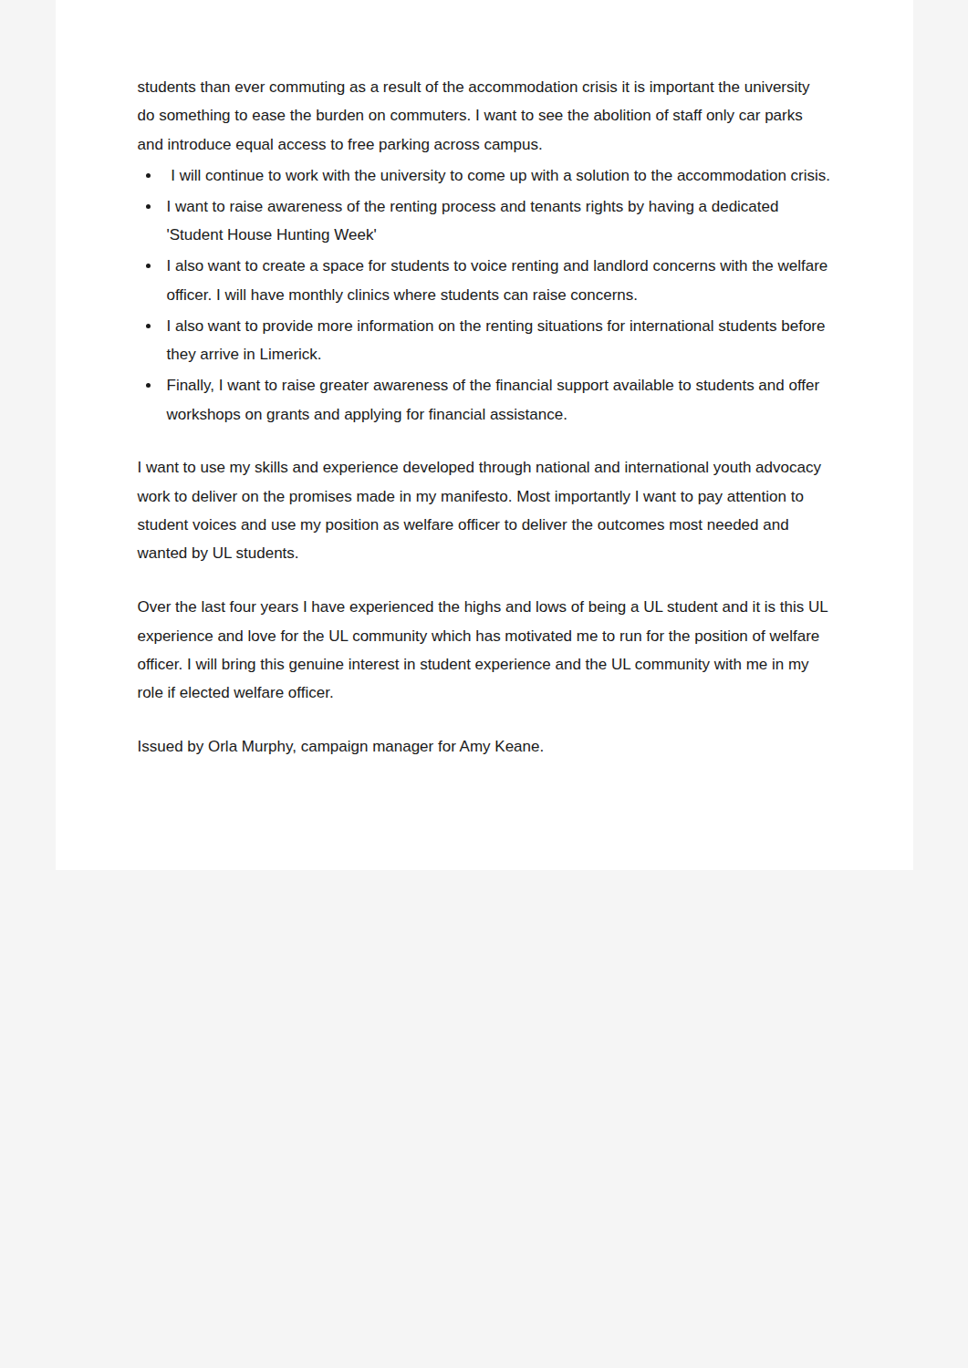students than ever commuting as a result of the accommodation crisis it is important the university do something to ease the burden on commuters. I want to see the abolition of staff only car parks and introduce equal access to free parking across campus.
I will continue to work with the university to come up with a solution to the accommodation crisis.
I want to raise awareness of the renting process and tenants rights by having a dedicated 'Student House Hunting Week'
I also want to create a space for students to voice renting and landlord concerns with the welfare officer. I will have monthly clinics where students can raise concerns.
I also want to provide more information on the renting situations for international students before they arrive in Limerick.
Finally, I want to raise greater awareness of the financial support available to students and offer workshops on grants and applying for financial assistance.
I want to use my skills and experience developed through national and international youth advocacy work to deliver on the promises made in my manifesto. Most importantly I want to pay attention to student voices and use my position as welfare officer to deliver the outcomes most needed and wanted by UL students.
Over the last four years I have experienced the highs and lows of being a UL student and it is this UL experience and love for the UL community which has motivated me to run for the position of welfare officer. I will bring this genuine interest in student experience and the UL community with me in my role if elected welfare officer.
Issued by Orla Murphy, campaign manager for Amy Keane.